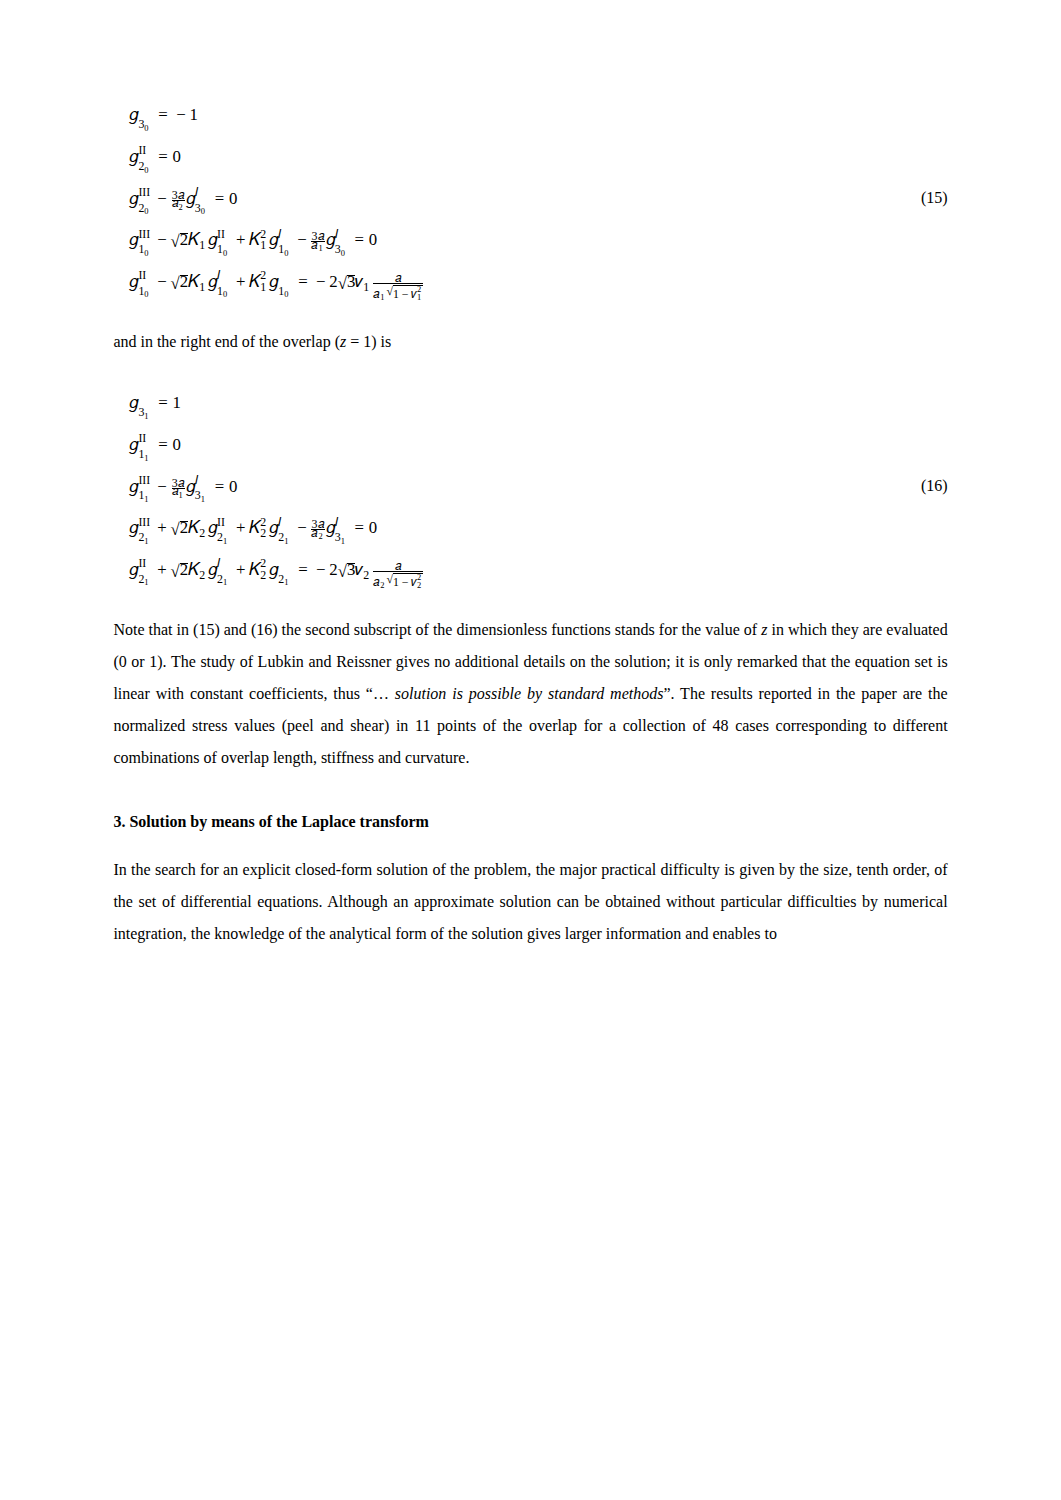(15)
g30 = −1
g20II = 0
g20III − 3aa2 g30I = 0
g10III − 2 K1 g10II + K12 g10I − 3aa1 g30I = 0
g10II − 2 K1 g10I + K12 g10 = −23 ν1 a a11−ν12
and in the right end of the overlap (z = 1) is
(16)
g31 = 1
g11II = 0
g11III − 3aa1 g31I = 0
g21III + 2 K2 g21II + K22 g21I − 3aa2 g31I = 0
g21II + 2 K2 g21I + K22 g21 = −23 ν2 a a21−ν22
Note that in (15) and (16) the second subscript of the dimensionless functions stands for the value of z in which they are evaluated (0 or 1). The study of Lubkin and Reissner gives no additional details on the solution; it is only remarked that the equation set is linear with constant coefficients, thus “… solution is possible by standard methods”. The results reported in the paper are the normalized stress values (peel and shear) in 11 points of the overlap for a collection of 48 cases corresponding to different combinations of overlap length, stiffness and curvature.
3. Solution by means of the Laplace transform
In the search for an explicit closed-form solution of the problem, the major practical difficulty is given by the size, tenth order, of the set of differential equations. Although an approximate solution can be obtained without particular difficulties by numerical integration, the knowledge of the analytical form of the solution gives larger information and enables to